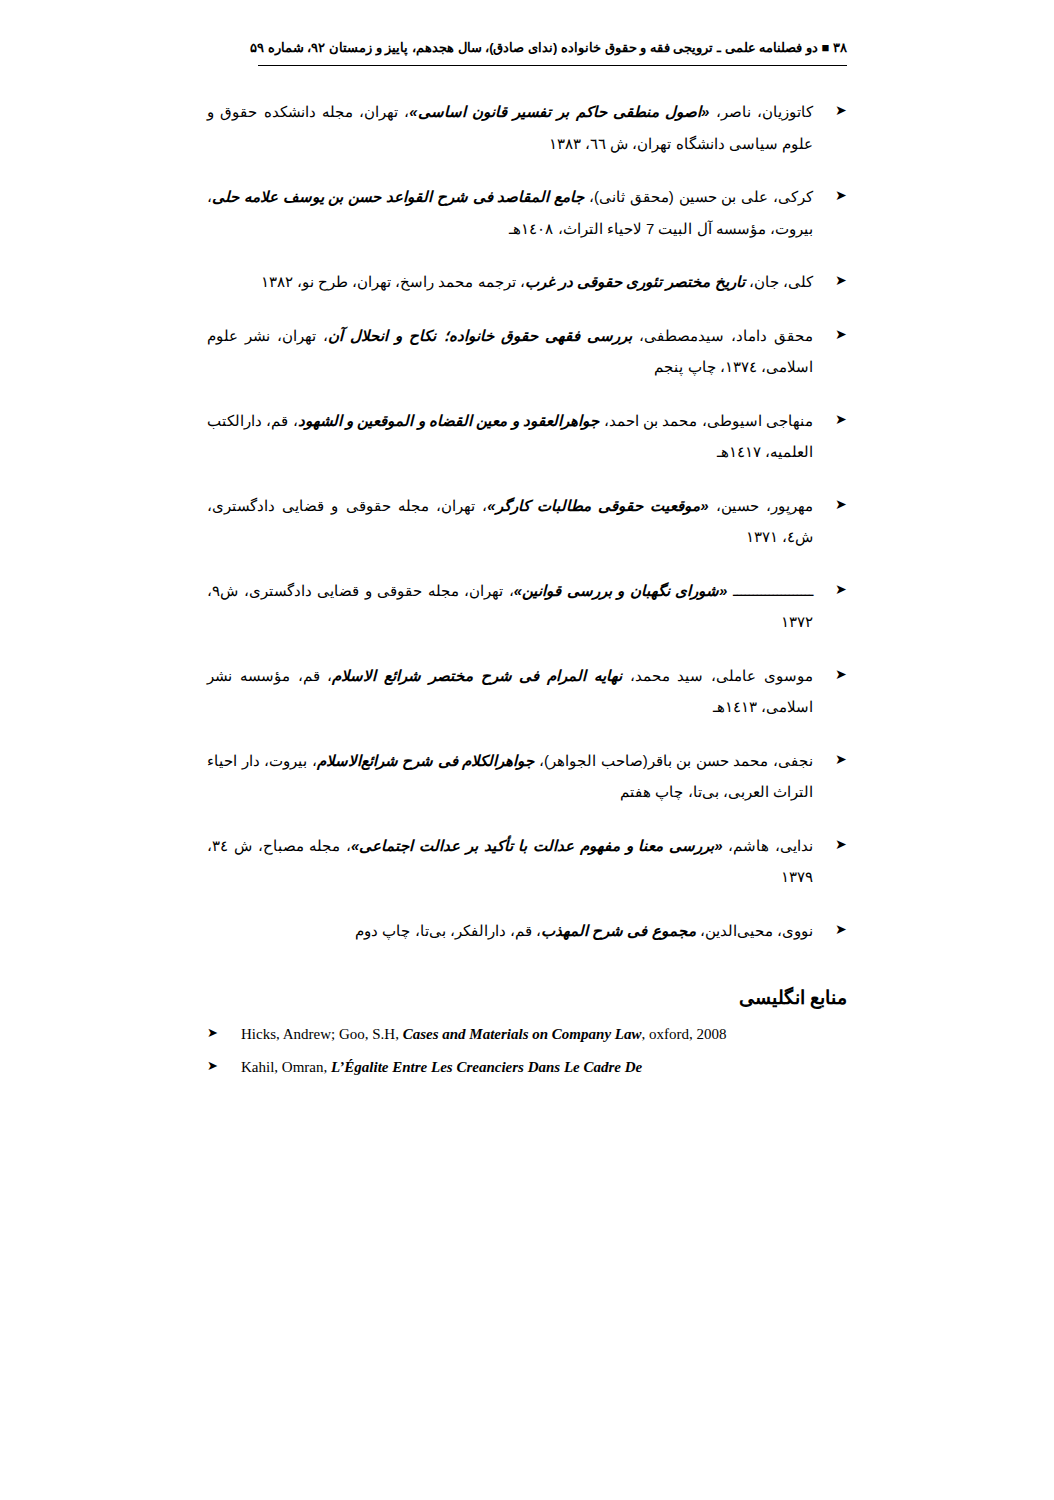۳۸ ■ دو فصلنامه علمی ـ ترویجی فقه و حقوق خانواده (ندای صادق)، سال هجدهم، پاییز و زمستان ۹۲، شماره ۵۹
کاتوزیان، ناصر، «اصول منطقی حاکم بر تفسیر قانون اساسی»، تهران، مجله دانشکده حقوق و علوم سیاسی دانشگاه تهران، ش ٦٦، ١٣٨٣
کرکی، علی بن حسین (محقق ثانی)، جامع المقاصد فی شرح القواعد حسن بن یوسف علامه حلی، بیروت، مؤسسه آل البیت 7 لاحیاء التراث، ١٤٠٨هـ
کلی، جان، تاریخ مختصر تئوری حقوقی در غرب، ترجمه محمد راسخ، تهران، طرح نو، ١٣٨٢
محقق داماد، سیدمصطفی، بررسی فقهی حقوق خانواده؛ نکاح و انحلال آن، تهران، نشر علوم اسلامی، ١٣٧٤، چاپ پنجم
منهاجی اسیوطی، محمد بن احمد، جواهرالعقود و معین القضاه و الموقعین و الشهود، قم، دارالکتب العلمیه، ١٤١٧هـ
مهرپور، حسین، «موقعیت حقوقی مطالبات کارگر»، تهران، مجله حقوقی و قضایی دادگستری، ش٤، ١٣٧١
ــــــــــــــــــــ «شورای نگهبان و بررسی قوانین»، تهران، مجله حقوقی و قضایی دادگستری، ش٩، ١٣٧٢
موسوی عاملی، سید محمد، نهایه المرام فی شرح مختصر شرائع الاسلام، قم، مؤسسه نشر اسلامی، ١٤١٣هـ
نجفی، محمد حسن بن باقر(صاحب الجواهر)، جواهرالکلام فی شرح شرائع‌الاسلام، بیروت، دار احیاء التراث العربی، بی‌تا، چاپ هفتم
ندایی، هاشم، «بررسی معنا و مفهوم عدالت با تأکید بر عدالت اجتماعی»، مجله مصباح، ش ٣٤، ١٣٧٩
نووی، محیی‌الدین، مجموع فی شرح المهذب، قم، دارالفکر، بی‌تا، چاپ دوم
منابع انگلیسی
Hicks, Andrew; Goo, S.H, Cases and Materials on Company Law, oxford, 2008
Kahil, Omran, L’Égalite Entre Les Creanciers Dans Le Cadre De